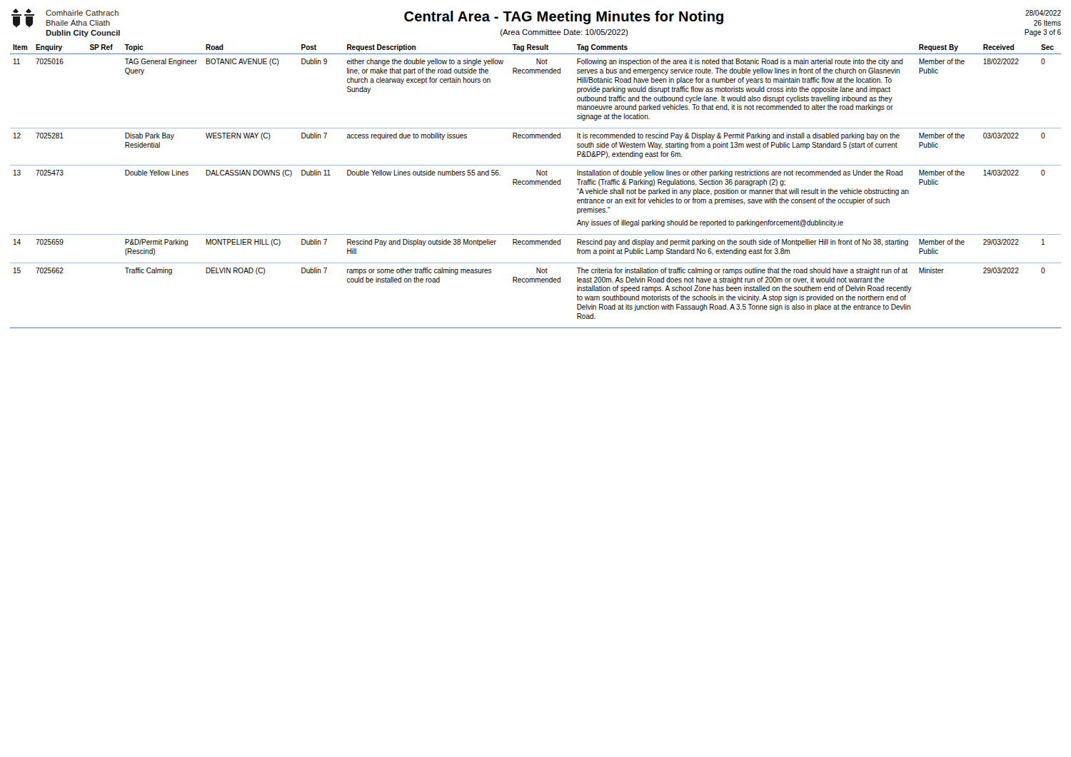Comhairle Cathrach
Bhaile Átha Cliath
Dublin City Council
Central Area - TAG Meeting Minutes for Noting
(Area Committee Date: 10/05/2022)
28/04/2022
26 Items
Page 3 of 6
| Item | Enquiry | SP Ref | Topic | Road | Post | Request Description | Tag Result | Tag Comments | Request By | Received | Sec |
| --- | --- | --- | --- | --- | --- | --- | --- | --- | --- | --- | --- |
| 11 | 7025016 | | TAG General Engineer Query | BOTANIC AVENUE (C) | Dublin 9 | either change the double yellow to a single yellow line, or make that part of the road outside the church a clearway except for certain hours on Sunday | Not Recommended | Following an inspection of the area it is noted that Botanic Road is a main arterial route into the city and serves a bus and emergency service route. The double yellow lines in front of the church on Glasnevin Hill/Botanic Road have been in place for a number of years to maintain traffic flow at the location. To provide parking would disrupt traffic flow as motorists would cross into the opposite lane and impact outbound traffic and the outbound cycle lane. It would also disrupt cyclists travelling inbound as they manoeuvre around parked vehicles. To that end, it is not recommended to alter the road markings or signage at the location. | Member of the Public | 18/02/2022 | 0 |
| 12 | 7025281 | | Disab Park Bay Residential | WESTERN WAY (C) | Dublin 7 | access required due to mobility issues | Recommended | It is recommended to rescind Pay & Display & Permit Parking and install a disabled parking bay on the south side of Western Way, starting from a point 13m west of Public Lamp Standard 5 (start of current P&D&PP), extending east for 6m. | Member of the Public | 03/03/2022 | 0 |
| 13 | 7025473 | | Double Yellow Lines | DALCASSIAN DOWNS (C) | Dublin 11 | Double Yellow Lines outside numbers 55 and 56. | Not Recommended | Installation of double yellow lines or other parking restrictions are not recommended as Under the Road Traffic (Traffic & Parking) Regulations, Section 36 paragraph (2) g; “A vehicle shall not be parked in any place, position or manner that will result in the vehicle obstructing an entrance or an exit for vehicles to or from a premises, save with the consent of the occupier of such premises.” Any issues of illegal parking should be reported to parkingenforcement@dublincity.ie | Member of the Public | 14/03/2022 | 0 |
| 14 | 7025659 | | P&D/Permit Parking (Rescind) | MONTPELIER HILL (C) | Dublin 7 | Rescind Pay and Display outside 38 Montpelier Hill | Recommended | Rescind pay and display and permit parking on the south side of Montpellier Hill in front of No 38, starting from a point at Public Lamp Standard No 6, extending east for 3.8m | Member of the Public | 29/03/2022 | 1 |
| 15 | 7025662 | | Traffic Calming | DELVIN ROAD (C) | Dublin 7 | ramps or some other traffic calming measures could be installed on the road | Not Recommended | The criteria for installation of traffic calming or ramps outline that the road should have a straight run of at least 200m. As Delvin Road does not have a straight run of 200m or over, it would not warrant the installation of speed ramps. A school Zone has been installed on the southern end of Delvin Road recently to warn southbound motorists of the schools in the vicinity. A stop sign is provided on the northern end of Delvin Road at its junction with Fassaugh Road. A 3.5 Tonne sign is also in place at the entrance to Devlin Road. | Minister | 29/03/2022 | 0 |